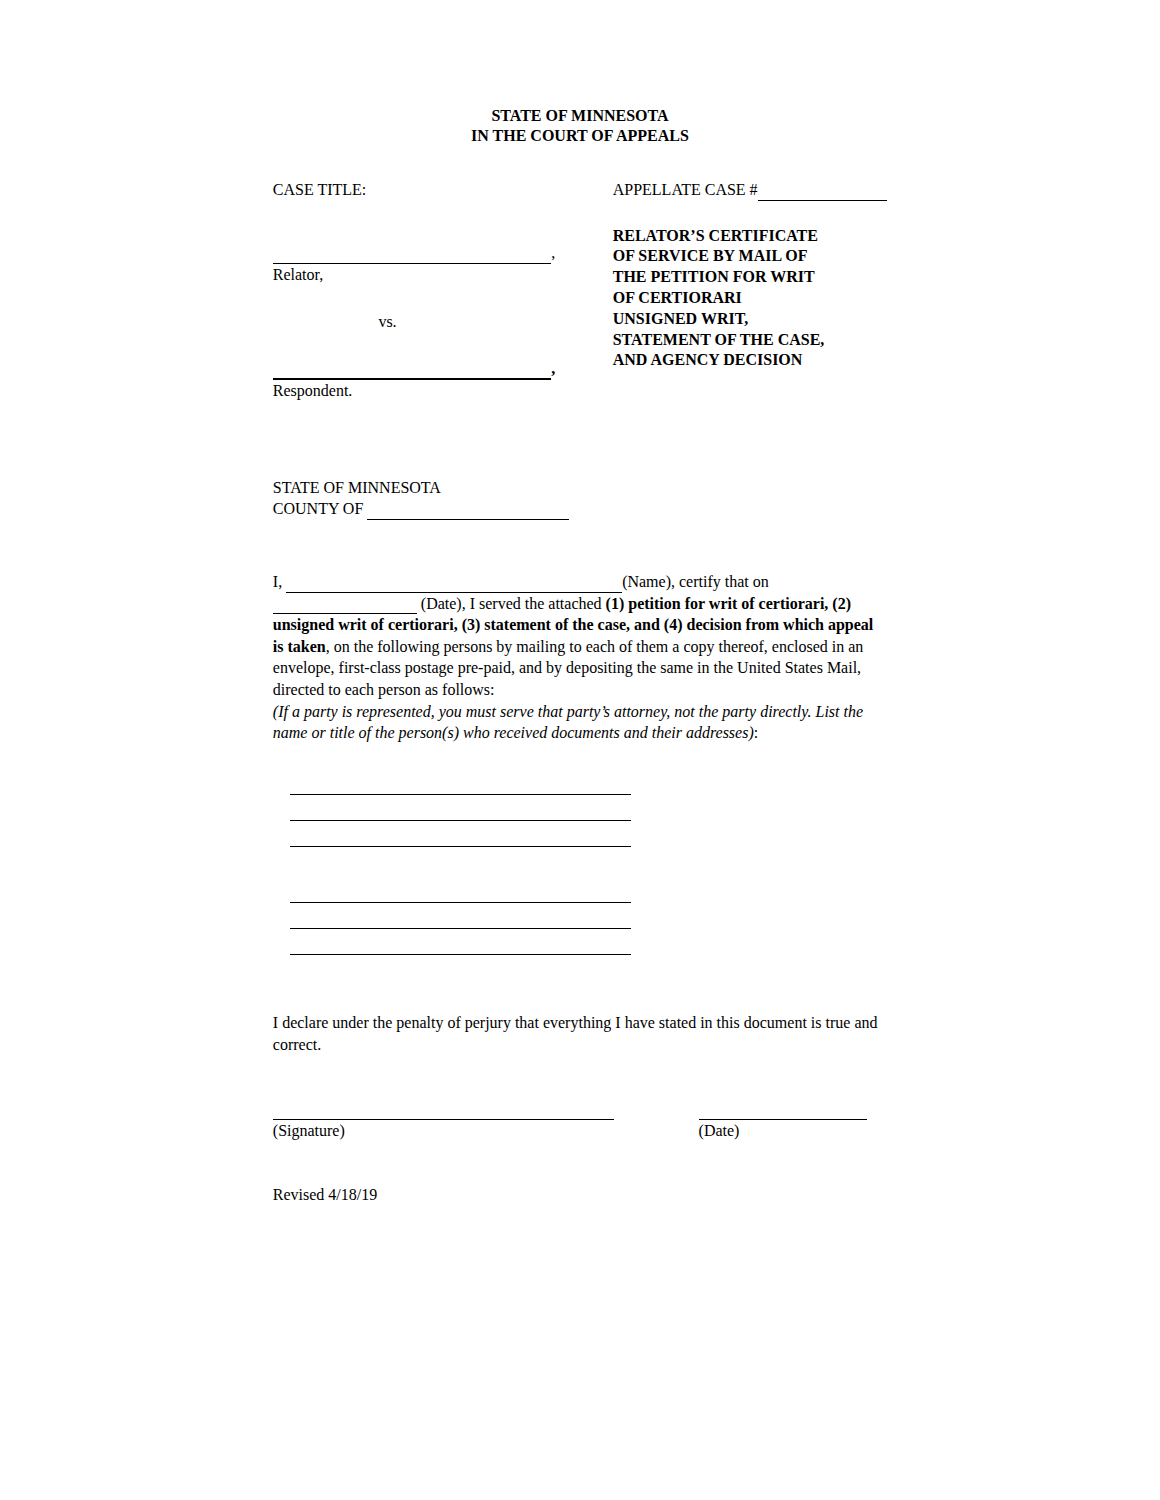STATE OF MINNESOTA
IN THE COURT OF APPEALS
| CASE TITLE: , Relator, vs. , Respondent. | APPELLATE CASE # RELATOR’S CERTIFICATE OF SERVICE BY MAIL OF THE PETITION FOR WRIT OF CERTIORARI UNSIGNED WRIT, STATEMENT OF THE CASE, AND AGENCY DECISION |
STATE OF MINNESOTA
COUNTY OF
I, (Name), certify that on (Date), I served the attached (1) petition for writ of certiorari, (2) unsigned writ of certiorari, (3) statement of the case, and (4) decision from which appeal is taken, on the following persons by mailing to each of them a copy thereof, enclosed in an envelope, first-class postage pre-paid, and by depositing the same in the United States Mail, directed to each person as follows:
(If a party is represented, you must serve that party’s attorney, not the party directly. List the name or title of the person(s) who received documents and their addresses):
I declare under the penalty of perjury that everything I have stated in this document is true and correct.
| (Signature) | | (Date) |
Revised 4/18/19